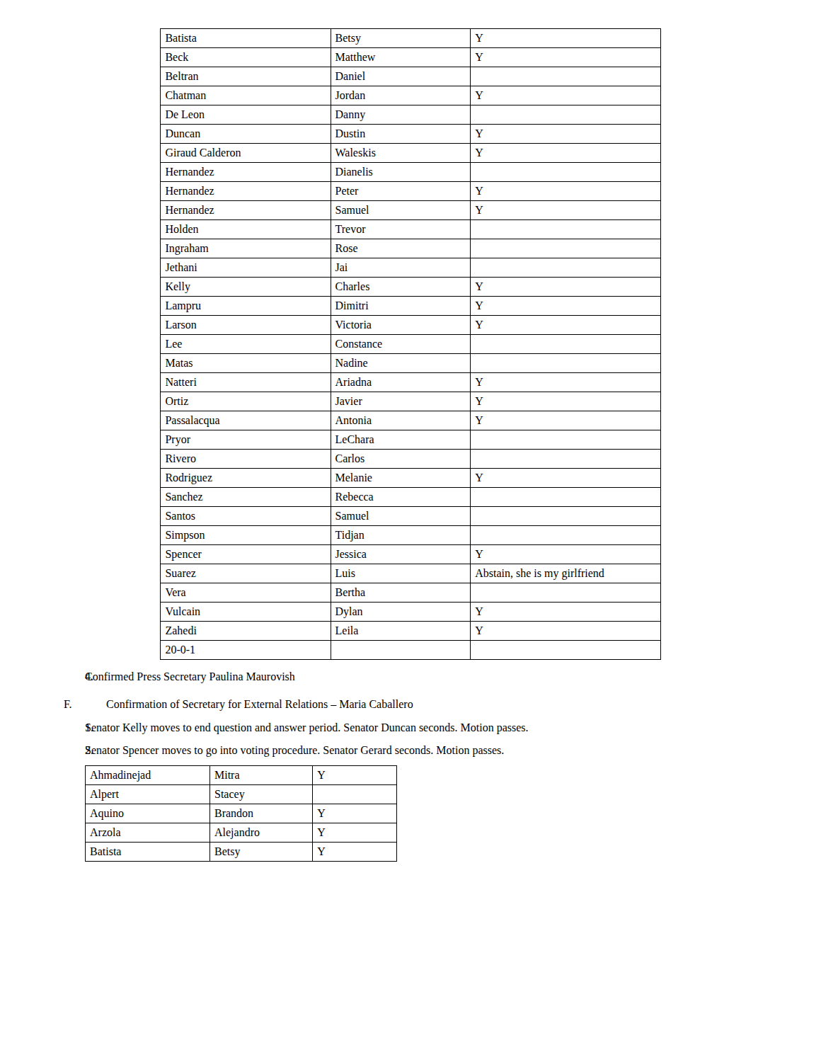| Batista | Betsy | Y |
| Beck | Matthew | Y |
| Beltran | Daniel | |
| Chatman | Jordan | Y |
| De Leon | Danny | |
| Duncan | Dustin | Y |
| Giraud Calderon | Waleskis | Y |
| Hernandez | Dianelis | |
| Hernandez | Peter | Y |
| Hernandez | Samuel | Y |
| Holden | Trevor | |
| Ingraham | Rose | |
| Jethani | Jai | |
| Kelly | Charles | Y |
| Lampru | Dimitri | Y |
| Larson | Victoria | Y |
| Lee | Constance | |
| Matas | Nadine | |
| Natteri | Ariadna | Y |
| Ortiz | Javier | Y |
| Passalacqua | Antonia | Y |
| Pryor | LeChara | |
| Rivero | Carlos | |
| Rodriguez | Melanie | Y |
| Sanchez | Rebecca | |
| Santos | Samuel | |
| Simpson | Tidjan | |
| Spencer | Jessica | Y |
| Suarez | Luis | Abstain, she is my girlfriend |
| Vera | Bertha | |
| Vulcain | Dylan | Y |
| Zahedi | Leila | Y |
| 20-0-1 | | |
4.
Confirmed Press Secretary Paulina Maurovish
F.
Confirmation of Secretary for External Relations – Maria Caballero
1.
Senator Kelly moves to end question and answer period. Senator Duncan seconds. Motion passes.
2.
Senator Spencer moves to go into voting procedure. Senator Gerard seconds. Motion passes.
| Ahmadinejad | Mitra | Y |
| Alpert | Stacey | |
| Aquino | Brandon | Y |
| Arzola | Alejandro | Y |
| Batista | Betsy | Y |